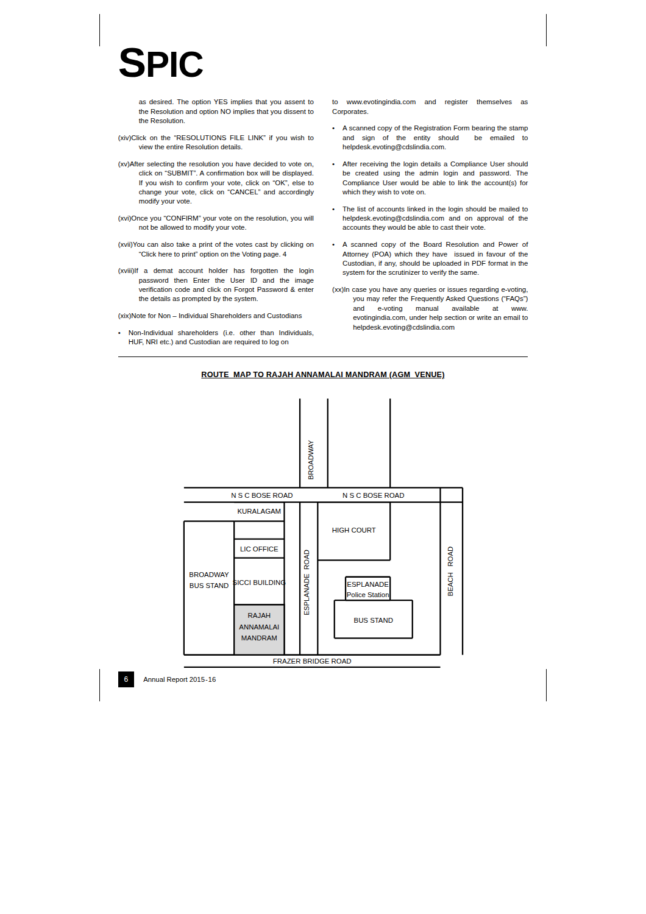SPIC
as desired. The option YES implies that you assent to the Resolution and option NO implies that you dissent to the Resolution.
(xiv)Click on the “RESOLUTIONS FILE LINK” if you wish to view the entire Resolution details.
(xv)After selecting the resolution you have decided to vote on, click on “SUBMIT”. A confirmation box will be displayed. If you wish to confirm your vote, click on “OK”, else to change your vote, click on “CANCEL” and accordingly modify your vote.
(xvi)Once you “CONFIRM” your vote on the resolution, you will not be allowed to modify your vote.
(xvii)You can also take a print of the votes cast by clicking on “Click here to print” option on the Voting page. 4
(xviii)If a demat account holder has forgotten the login password then Enter the User ID and the image verification code and click on Forgot Password & enter the details as prompted by the system.
(xix)Note for Non – Individual Shareholders and Custodians
Non-Individual shareholders (i.e. other than Individuals, HUF, NRI etc.) and Custodian are required to log on
to www.evotingindia.com and register themselves as Corporates.
A scanned copy of the Registration Form bearing the stamp and sign of the entity should be emailed to helpdesk.evoting@cdslindia.com.
After receiving the login details a Compliance User should be created using the admin login and password. The Compliance User would be able to link the account(s) for which they wish to vote on.
The list of accounts linked in the login should be mailed to helpdesk.evoting@cdslindia.com and on approval of the accounts they would be able to cast their vote.
A scanned copy of the Board Resolution and Power of Attorney (POA) which they have issued in favour of the Custodian, if any, should be uploaded in PDF format in the system for the scrutinizer to verify the same.
(xx)In case you have any queries or issues regarding e-voting, you may refer the Frequently Asked Questions (“FAQs”) and e-voting manual available at www. evotingindia.com, under help section or write an email to helpdesk.evoting@cdslindia.com
ROUTE MAP TO RAJAH ANNAMALAI MANDRAM (AGM VENUE)
BROADWAY N S C BOSE ROAD N S C BOSE ROAD BEACH ROAD ESPLANADE ROAD KURALAGAM LIC OFFICE SICCI BUILDING RAJAH ANNAMALAI MANDRAM BROADWAY BUS STAND HIGH COURT ESPLANADE Police Station BUS STAND FRAZER BRIDGE ROAD
6
Annual Report 2015 - 16